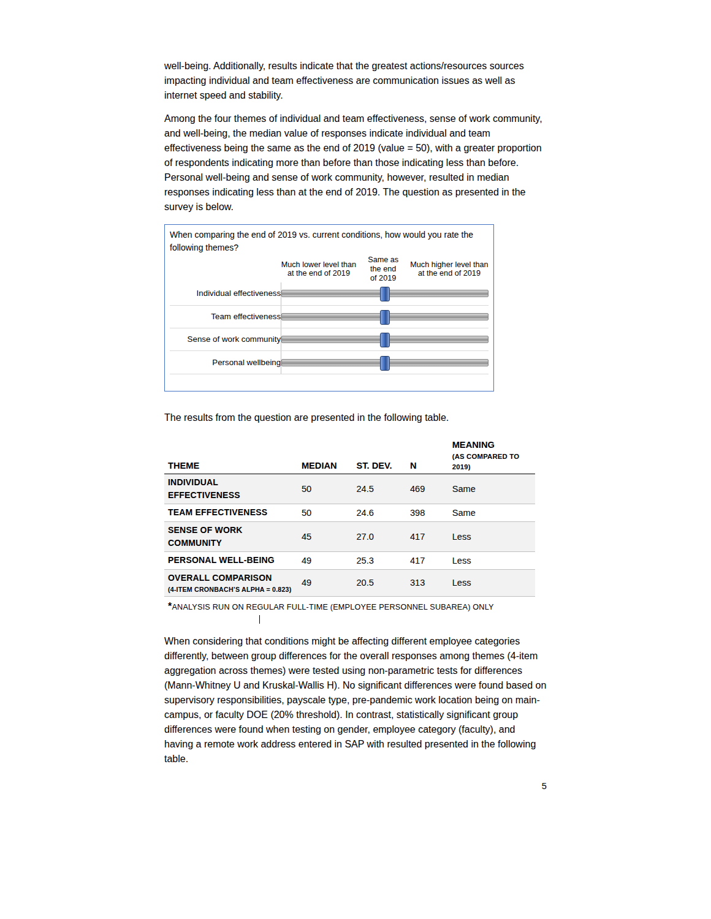well-being. Additionally, results indicate that the greatest actions/resources sources impacting individual and team effectiveness are communication issues as well as internet speed and stability.
Among the four themes of individual and team effectiveness, sense of work community, and well-being, the median value of responses indicate individual and team effectiveness being the same as the end of 2019 (value = 50), with a greater proportion of respondents indicating more than before than those indicating less than before. Personal well-being and sense of work community, however, resulted in median responses indicating less than at the end of 2019. The question as presented in the survey is below.
When comparing the end of 2019 vs. current conditions, how would you rate the following themes?
| | Much lower level than at the end of 2019 | Same as the end of 2019 | Much higher level than at the end of 2019 |
| Individual effectiveness | |
| Team effectiveness | |
| Sense of work community | |
| Personal wellbeing | |
The results from the question are presented in the following table.
| THEME | MEDIAN | ST. DEV. | N | MEANING (AS COMPARED TO 2019) |
| --- | --- | --- | --- | --- |
| INDIVIDUAL EFFECTIVENESS | 50 | 24.5 | 469 | Same |
| TEAM EFFECTIVENESS | 50 | 24.6 | 398 | Same |
| SENSE OF WORK COMMUNITY | 45 | 27.0 | 417 | Less |
| PERSONAL WELL-BEING | 49 | 25.3 | 417 | Less |
| OVERALL COMPARISON (4-ITEM CRONBACH’S ALPHA = 0.823) | 49 | 20.5 | 313 | Less |
*ANALYSIS RUN ON REGULAR FULL-TIME (EMPLOYEE PERSONNEL SUBAREA) ONLY
When considering that conditions might be affecting different employee categories differently, between group differences for the overall responses among themes (4-item aggregation across themes) were tested using non-parametric tests for differences (Mann-Whitney U and Kruskal-Wallis H). No significant differences were found based on supervisory responsibilities, payscale type, pre-pandemic work location being on main-campus, or faculty DOE (20% threshold). In contrast, statistically significant group differences were found when testing on gender, employee category (faculty), and having a remote work address entered in SAP with resulted presented in the following table.
5